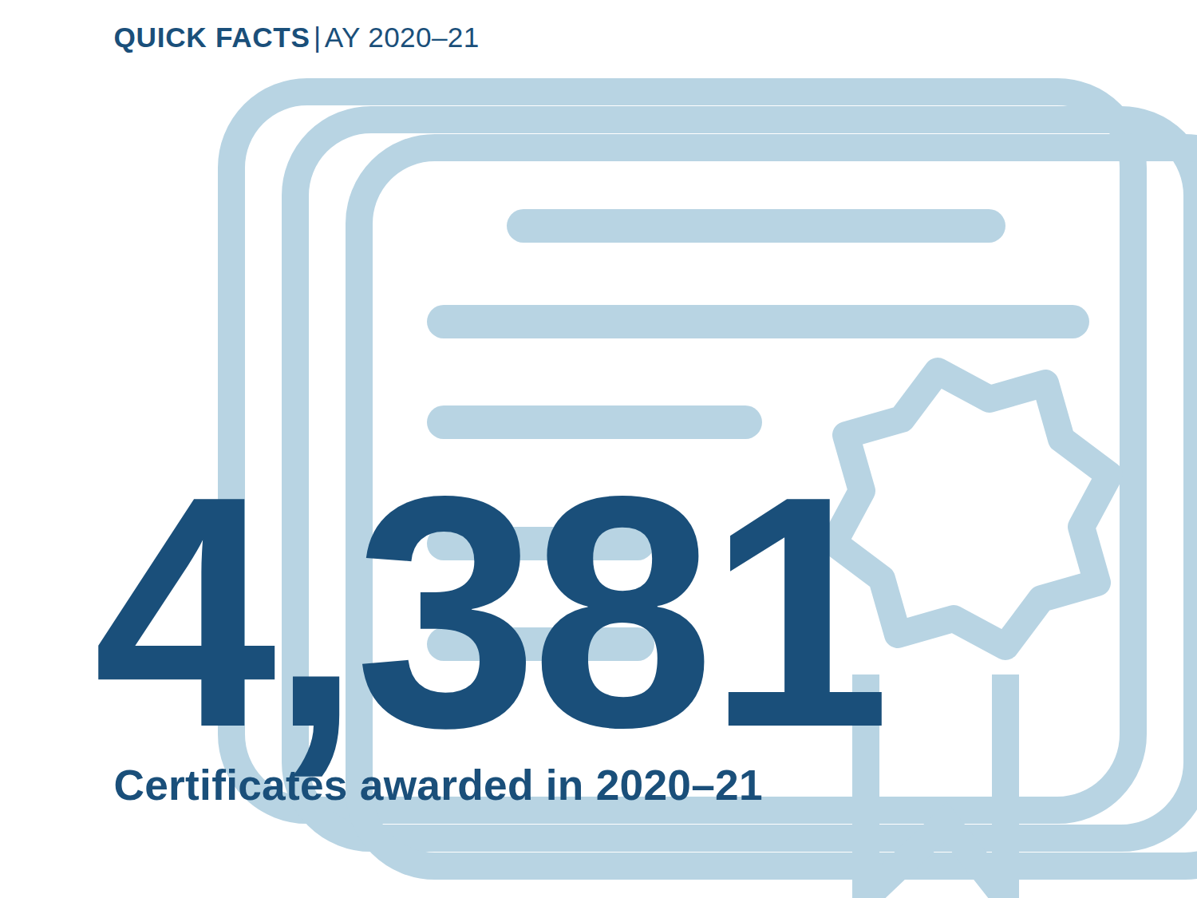QUICK FACTS|AY 2020–21
4,381
Certificates awarded in 2020–21